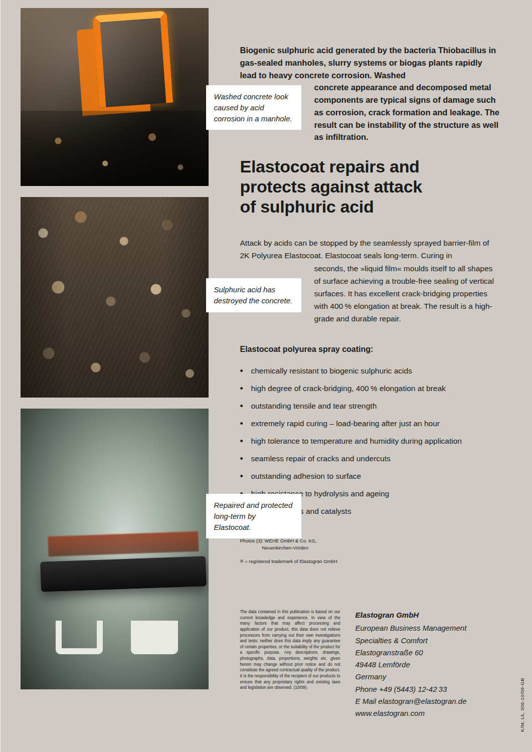Washed concrete look caused by acid corrosion in a manhole.
Sulphuric acid has destroyed the concrete.
Repaired and protected long-term by Elastocoat.
Biogenic sulphuric acid generated by the bacteria Thiobacillus in gas-sealed manholes, slurry systems or biogas plants rapidly lead to heavy concrete corrosion. Washed concrete appearance and decomposed metal components are typical signs of damage such as corrosion, crack formation and leakage. The result can be instability of the structure as well as infiltration.
Elastocoat repairs and
protects against attack
of sulphuric acid
Attack by acids can be stopped by the seamlessly sprayed barrier-film of 2K Polyurea Elastocoat. Elastocoat seals long-term. Curing in seconds, the »liquid film« moulds itself to all shapes of surface achieving a trouble-free sealing of vertical surfaces. It has excellent crack-bridging properties with 400 % elongation at break. The result is a high-grade and durable repair.
Elastocoat polyurea spray coating:
chemically resistant to biogenic sulphuric acids
high degree of crack-bridging, 400 % elongation at break
outstanding tensile and tear strength
extremely rapid curing – load-bearing after just an hour
high tolerance to temperature and humidity during application
seamless repair of cracks and undercuts
outstanding adhesion to surface
high resistance to hydrolysis and ageing
free of solvents and catalysts
Photos (3): WEHE GmbH & Co. KG,
Neuenkirchen-Vörden
® = registered trademark of Elastogran GmbH
The data contained in this publication is based on our current knowledge and experience. In view of the many factors that may affect processing and application of our product, this data does not relieve processors from carrying out their own investigations and tests; neither does this data imply any guarantee of certain properties, or the suitability of the product for a specific purpose. Any descriptions, drawings, photographs, data, proportions, weights etc. given herein may change without prior notice and do not constitute the agreed contractual quality of the product. It is the responsibility of the recipient of our products to ensure that any proprietary rights and existing laws and legislation are observed. (10/09).
Elastogran GmbH European Business Management
Specialties & Comfort
Elastogranstraße 60
49448 Lemförde
Germany
Phone +49 (5443) 12-42 33
E Mail elastogran@elastogran.de
www.elastogran.com
K/M, Lk, 306-10/09-GB